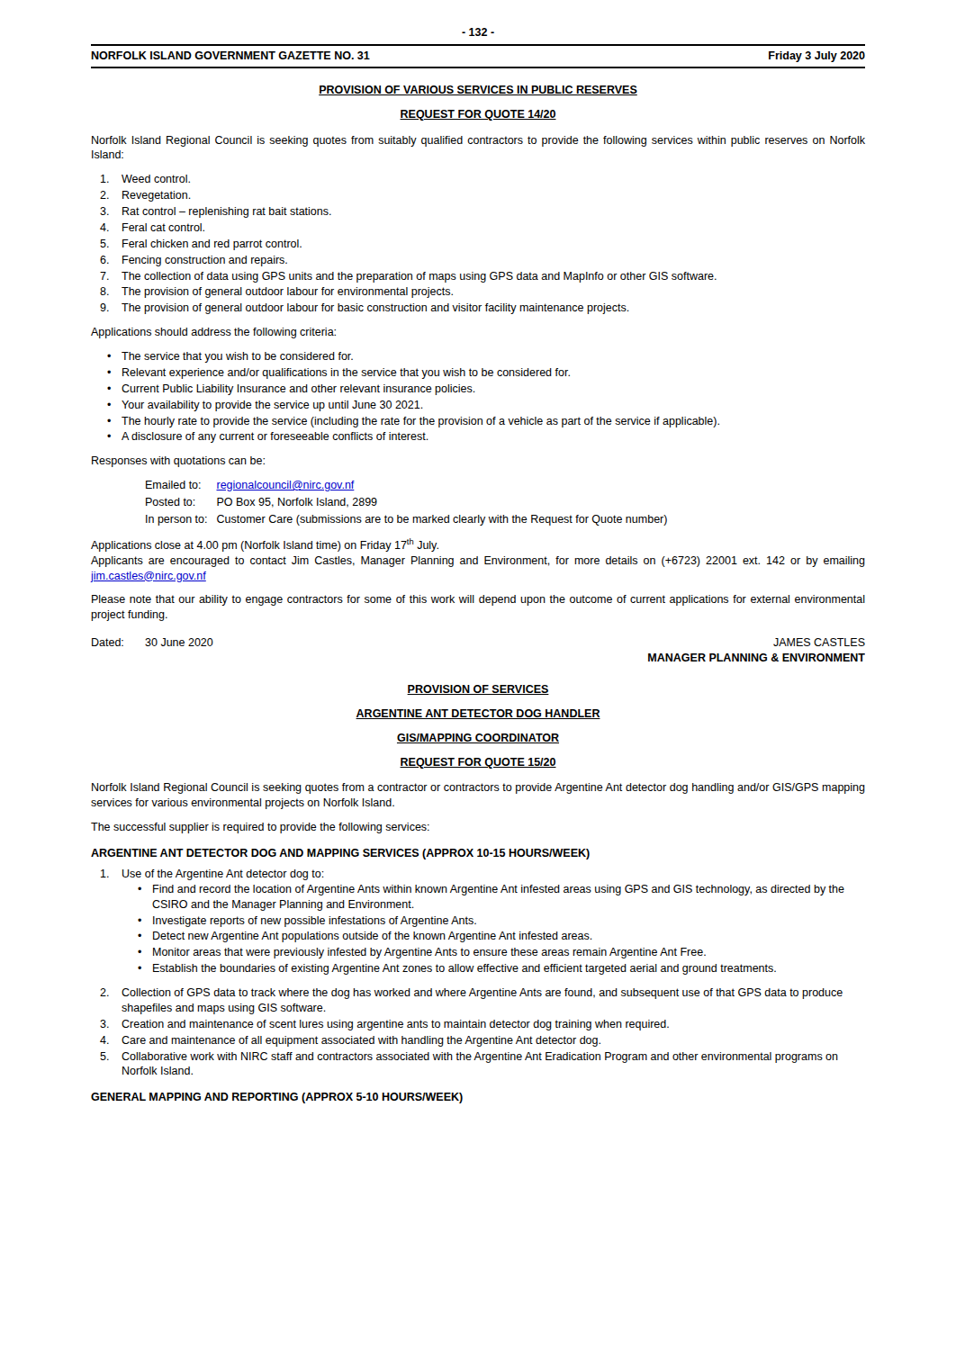- 132 -
NORFOLK ISLAND GOVERNMENT GAZETTE NO. 31 Friday 3 July 2020
PROVISION OF VARIOUS SERVICES IN PUBLIC RESERVES
REQUEST FOR QUOTE 14/20
Norfolk Island Regional Council is seeking quotes from suitably qualified contractors to provide the following services within public reserves on Norfolk Island:
Weed control.
Revegetation.
Rat control – replenishing rat bait stations.
Feral cat control.
Feral chicken and red parrot control.
Fencing construction and repairs.
The collection of data using GPS units and the preparation of maps using GPS data and MapInfo or other GIS software.
The provision of general outdoor labour for environmental projects.
The provision of general outdoor labour for basic construction and visitor facility maintenance projects.
Applications should address the following criteria:
The service that you wish to be considered for.
Relevant experience and/or qualifications in the service that you wish to be considered for.
Current Public Liability Insurance and other relevant insurance policies.
Your availability to provide the service up until June 30 2021.
The hourly rate to provide the service (including the rate for the provision of a vehicle as part of the service if applicable).
A disclosure of any current or foreseeable conflicts of interest.
Responses with quotations can be:
| Emailed to: | regionalcouncil@nirc.gov.nf |
| Posted to: | PO Box 95, Norfolk Island, 2899 |
| In person to: | Customer Care (submissions are to be marked clearly with the Request for Quote number) |
Applications close at 4.00 pm (Norfolk Island time) on Friday 17th July.
Applicants are encouraged to contact Jim Castles, Manager Planning and Environment, for more details on (+6723) 22001 ext. 142 or by emailing jim.castles@nirc.gov.nf
Please note that our ability to engage contractors for some of this work will depend upon the outcome of current applications for external environmental project funding.
Dated: 30 June 2020
JAMES CASTLES MANAGER PLANNING & ENVIRONMENT
PROVISION OF SERVICES
ARGENTINE ANT DETECTOR DOG HANDLER
GIS/MAPPING COORDINATOR
REQUEST FOR QUOTE 15/20
Norfolk Island Regional Council is seeking quotes from a contractor or contractors to provide Argentine Ant detector dog handling and/or GIS/GPS mapping services for various environmental projects on Norfolk Island.
The successful supplier is required to provide the following services:
ARGENTINE ANT DETECTOR DOG AND MAPPING SERVICES (APPROX 10-15 HOURS/WEEK)
Use of the Argentine Ant detector dog to:
Find and record the location of Argentine Ants within known Argentine Ant infested areas using GPS and GIS technology, as directed by the CSIRO and the Manager Planning and Environment.
Investigate reports of new possible infestations of Argentine Ants.
Detect new Argentine Ant populations outside of the known Argentine Ant infested areas.
Monitor areas that were previously infested by Argentine Ants to ensure these areas remain Argentine Ant Free.
Establish the boundaries of existing Argentine Ant zones to allow effective and efficient targeted aerial and ground treatments.
Collection of GPS data to track where the dog has worked and where Argentine Ants are found, and subsequent use of that GPS data to produce shapefiles and maps using GIS software.
Creation and maintenance of scent lures using argentine ants to maintain detector dog training when required.
Care and maintenance of all equipment associated with handling the Argentine Ant detector dog.
Collaborative work with NIRC staff and contractors associated with the Argentine Ant Eradication Program and other environmental programs on Norfolk Island.
GENERAL MAPPING AND REPORTING (APPROX 5-10 HOURS/WEEK)